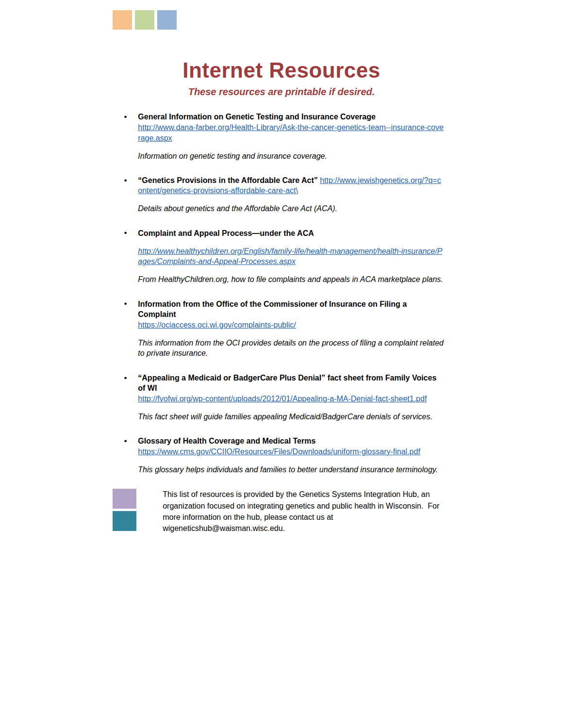Internet Resources
These resources are printable if desired.
General Information on Genetic Testing and Insurance Coverage
http://www.dana-farber.org/Health-Library/Ask-the-cancer-genetics-team--insurance-coverage.aspx
Information on genetic testing and insurance coverage.
“Genetics Provisions in the Affordable Care Act” http://www.jewishgenetics.org/?q=content/genetics-provisions-affordable-care-act\
Details about genetics and the Affordable Care Act (ACA).
Complaint and Appeal Process—under the ACA
http://www.healthychildren.org/English/family-life/health-management/health-insurance/Pages/Complaints-and-Appeal-Processes.aspx
From HealthyChildren.org, how to file complaints and appeals in ACA marketplace plans.
Information from the Office of the Commissioner of Insurance on Filing a Complaint
https://ociaccess.oci.wi.gov/complaints-public/
This information from the OCI provides details on the process of filing a complaint related to private insurance.
“Appealing a Medicaid or BadgerCare Plus Denial” fact sheet from Family Voices of WI
http://fvofwi.org/wp-content/uploads/2012/01/Appealing-a-MA-Denial-fact-sheet1.pdf
This fact sheet will guide families appealing Medicaid/BadgerCare denials of services.
Glossary of Health Coverage and Medical Terms
https://www.cms.gov/CCIIO/Resources/Files/Downloads/uniform-glossary-final.pdf
This glossary helps individuals and families to better understand insurance terminology.
This list of resources is provided by the Genetics Systems Integration Hub, an organization focused on integrating genetics and public health in Wisconsin. For more information on the hub, please contact us at wigeneticshub@waisman.wisc.edu.